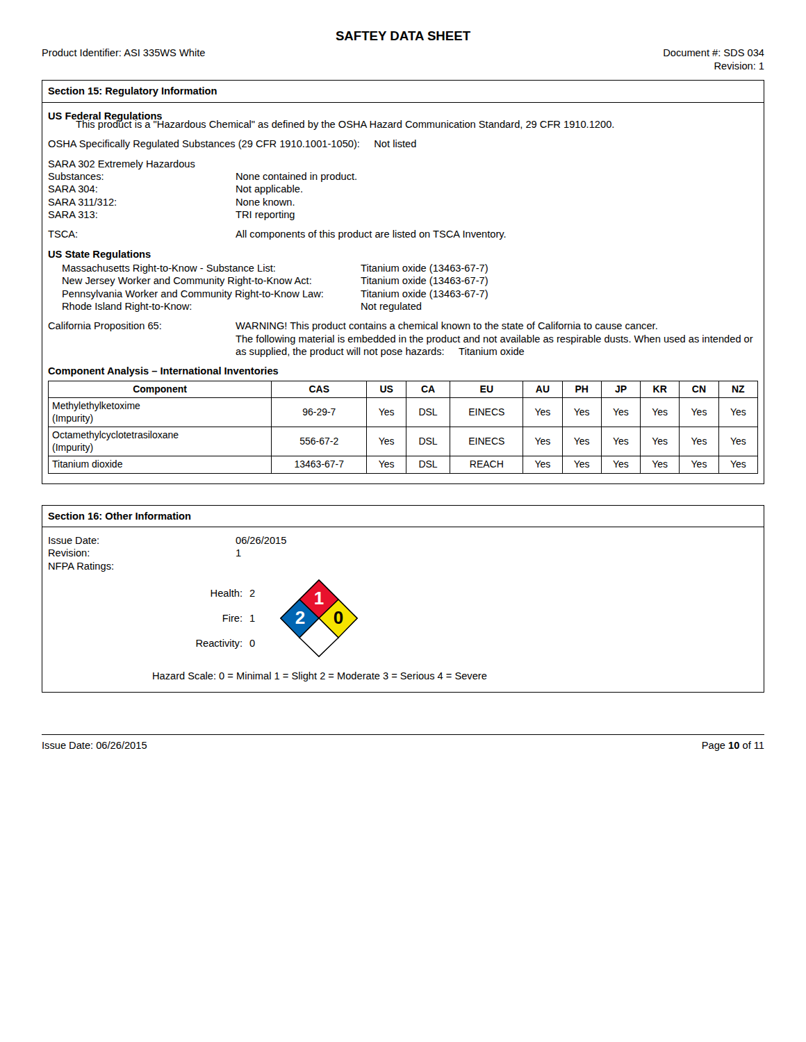SAFTEY DATA SHEET
Product Identifier: ASI 335WS White
Document #: SDS 034
Revision: 1
Section 15: Regulatory Information
US Federal Regulations
This product is a "Hazardous Chemical" as defined by the OSHA Hazard Communication Standard, 29 CFR 1910.1200.
OSHA Specifically Regulated Substances (29 CFR 1910.1001-1050): Not listed
SARA 302 Extremely Hazardous
Substances:
None contained in product.
SARA 304:
Not applicable.
SARA 311/312:
None known.
SARA 313:
TRI reporting
TSCA:
All components of this product are listed on TSCA Inventory.
US State Regulations
Massachusetts Right-to-Know - Substance List:
Titanium oxide (13463-67-7)
New Jersey Worker and Community Right-to-Know Act:
Titanium oxide (13463-67-7)
Pennsylvania Worker and Community Right-to-Know Law:
Titanium oxide (13463-67-7)
Rhode Island Right-to-Know:
Not regulated
California Proposition 65:
WARNING! This product contains a chemical known to the state of California to cause cancer.
The following material is embedded in the product and not available as respirable dusts. When used as intended or as supplied, the product will not pose hazards: Titanium oxide
Component Analysis – International Inventories
| Component | CAS | US | CA | EU | AU | PH | JP | KR | CN | NZ |
| --- | --- | --- | --- | --- | --- | --- | --- | --- | --- | --- |
| Methylethylketoxime (Impurity) | 96-29-7 | Yes | DSL | EINECS | Yes | Yes | Yes | Yes | Yes | Yes |
| Octamethylcyclotetrasiloxane (Impurity) | 556-67-2 | Yes | DSL | EINECS | Yes | Yes | Yes | Yes | Yes | Yes |
| Titanium dioxide | 13463-67-7 | Yes | DSL | REACH | Yes | Yes | Yes | Yes | Yes | Yes |
Section 16: Other Information
Issue Date:
06/26/2015
Revision:
1
NFPA Ratings:
Health:
2
Fire:
1
Reactivity:
0
1 2 0
Hazard Scale: 0 = Minimal 1 = Slight 2 = Moderate 3 = Serious 4 = Severe
Issue Date: 06/26/2015
Page 10 of 11